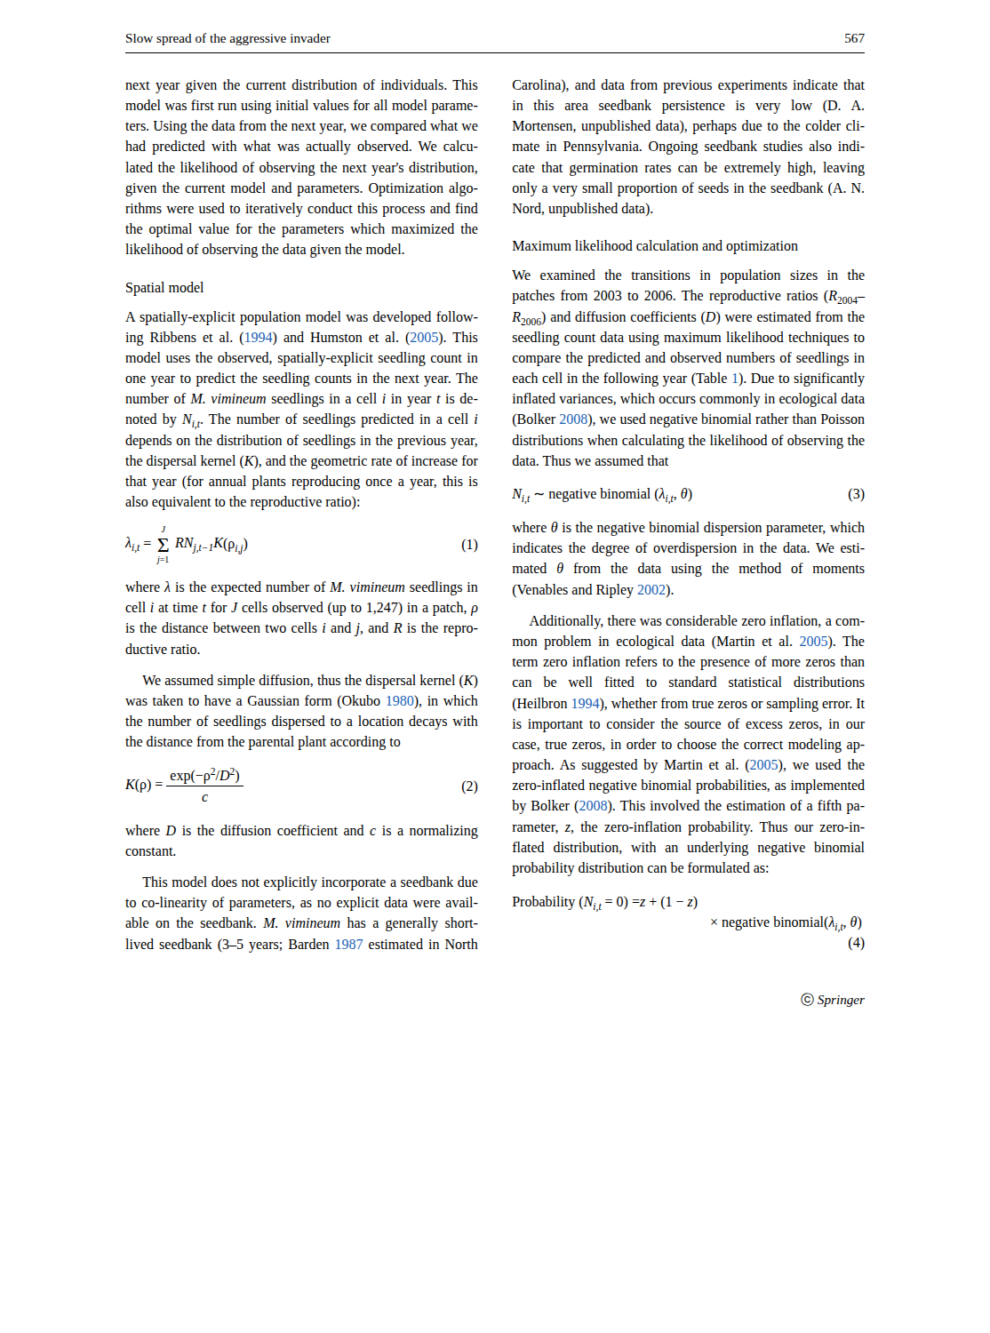Slow spread of the aggressive invader 567
next year given the current distribution of individuals. This model was first run using initial values for all model parameters. Using the data from the next year, we compared what we had predicted with what was actually observed. We calculated the likelihood of observing the next year's distribution, given the current model and parameters. Optimization algorithms were used to iteratively conduct this process and find the optimal value for the parameters which maximized the likelihood of observing the data given the model.
Spatial model
A spatially-explicit population model was developed following Ribbens et al. (1994) and Humston et al. (2005). This model uses the observed, spatially-explicit seedling count in one year to predict the seedling counts in the next year. The number of M. vimineum seedlings in a cell i in year t is denoted by Ni,t. The number of seedlings predicted in a cell i depends on the distribution of seedlings in the previous year, the dispersal kernel (K), and the geometric rate of increase for that year (for annual plants reproducing once a year, this is also equivalent to the reproductive ratio):
λi,t = J Σ j=1 RNj,t−1K(ρi,j) (1)
where λ is the expected number of M. vimineum seedlings in cell i at time t for J cells observed (up to 1,247) in a patch, ρ is the distance between two cells i and j, and R is the reproductive ratio.
We assumed simple diffusion, thus the dispersal kernel (K) was taken to have a Gaussian form (Okubo 1980), in which the number of seedlings dispersed to a location decays with the distance from the parental plant according to
K(ρ) = exp(−ρ2/D2) c (2)
where D is the diffusion coefficient and c is a normalizing constant.
This model does not explicitly incorporate a seedbank due to co-linearity of parameters, as no explicit data were available on the seedbank. M. vimineum has a generally short-lived seedbank (3–5 years; Barden 1987 estimated in North Carolina), and data from previous experiments indicate that in this area seedbank persistence is very low (D. A. Mortensen, unpublished data), perhaps due to the colder climate in Pennsylvania. Ongoing seedbank studies also indicate that germination rates can be extremely high, leaving only a very small proportion of seeds in the seedbank (A. N. Nord, unpublished data).
Maximum likelihood calculation and optimization
We examined the transitions in population sizes in the patches from 2003 to 2006. The reproductive ratios (R2004–R2006) and diffusion coefficients (D) were estimated from the seedling count data using maximum likelihood techniques to compare the predicted and observed numbers of seedlings in each cell in the following year (Table 1). Due to significantly inflated variances, which occurs commonly in ecological data (Bolker 2008), we used negative binomial rather than Poisson distributions when calculating the likelihood of observing the data. Thus we assumed that
Ni,t ∼ negative binomial (λi,t, θ) (3)
where θ is the negative binomial dispersion parameter, which indicates the degree of overdispersion in the data. We estimated θ from the data using the method of moments (Venables and Ripley 2002).
Additionally, there was considerable zero inflation, a common problem in ecological data (Martin et al. 2005). The term zero inflation refers to the presence of more zeros than can be well fitted to standard statistical distributions (Heilbron 1994), whether from true zeros or sampling error. It is important to consider the source of excess zeros, in our case, true zeros, in order to choose the correct modeling approach. As suggested by Martin et al. (2005), we used the zero-inflated negative binomial probabilities, as implemented by Bolker (2008). This involved the estimation of a fifth parameter, z, the zero-inflation probability. Thus our zero-inflated distribution, with an underlying negative binomial probability distribution can be formulated as:
Probability (Ni,t = 0) =z + (1 − z) × negative binomial(λi,t, θ) (4)
ⓒ Springer